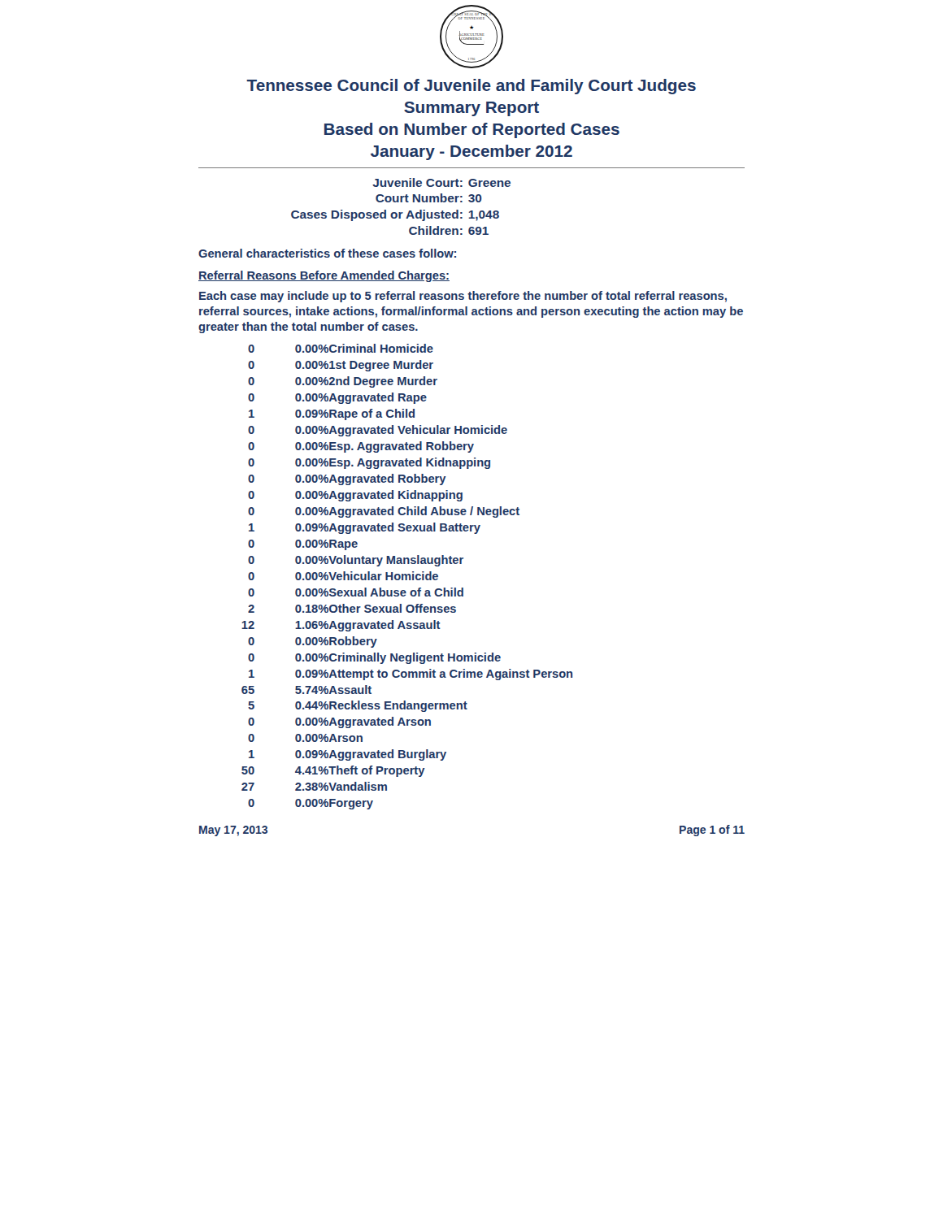THE GREAT SEAL OF THE STATE OF TENNESSEE
★
AGRICULTURE
COMMERCE
1796
Tennessee Council of Juvenile and Family Court Judges
Summary Report
Based on Number of Reported Cases
January - December 2012
Juvenile Court:
Greene
Court Number:
30
Cases Disposed or Adjusted:
1,048
Children:
691
General characteristics of these cases follow:
Referral Reasons Before Amended Charges:
Each case may include up to 5 referral reasons therefore the number of total referral reasons, referral sources, intake actions, formal/informal actions and person executing the action may be greater than the total number of cases.
| 0 | 0.00% | Criminal Homicide |
| 0 | 0.00% | 1st Degree Murder |
| 0 | 0.00% | 2nd Degree Murder |
| 0 | 0.00% | Aggravated Rape |
| 1 | 0.09% | Rape of a Child |
| 0 | 0.00% | Aggravated Vehicular Homicide |
| 0 | 0.00% | Esp. Aggravated Robbery |
| 0 | 0.00% | Esp. Aggravated Kidnapping |
| 0 | 0.00% | Aggravated Robbery |
| 0 | 0.00% | Aggravated Kidnapping |
| 0 | 0.00% | Aggravated Child Abuse / Neglect |
| 1 | 0.09% | Aggravated Sexual Battery |
| 0 | 0.00% | Rape |
| 0 | 0.00% | Voluntary Manslaughter |
| 0 | 0.00% | Vehicular Homicide |
| 0 | 0.00% | Sexual Abuse of a Child |
| 2 | 0.18% | Other Sexual Offenses |
| 12 | 1.06% | Aggravated Assault |
| 0 | 0.00% | Robbery |
| 0 | 0.00% | Criminally Negligent Homicide |
| 1 | 0.09% | Attempt to Commit a Crime Against Person |
| 65 | 5.74% | Assault |
| 5 | 0.44% | Reckless Endangerment |
| 0 | 0.00% | Aggravated Arson |
| 0 | 0.00% | Arson |
| 1 | 0.09% | Aggravated Burglary |
| 50 | 4.41% | Theft of Property |
| 27 | 2.38% | Vandalism |
| 0 | 0.00% | Forgery |
May 17, 2013
Page 1 of 11